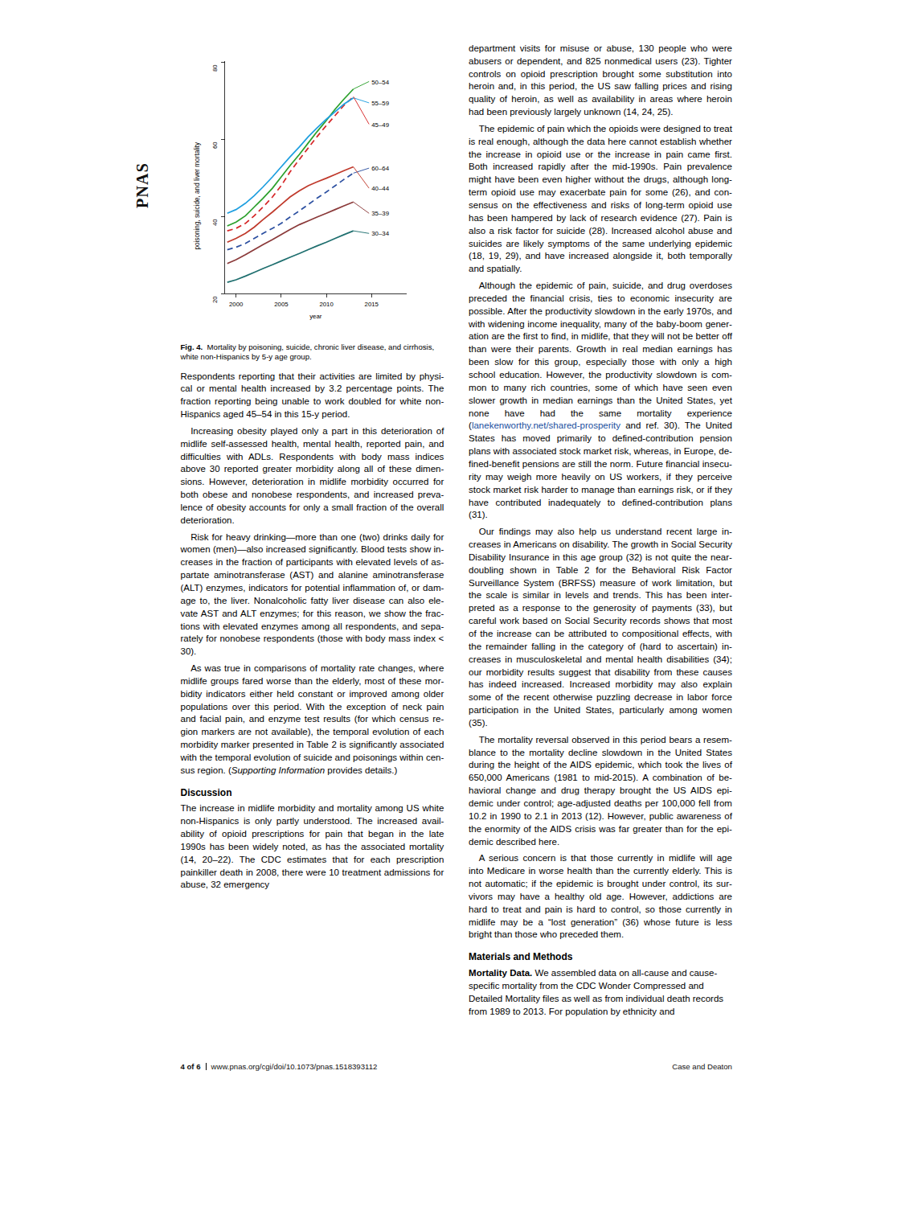PNAS
20 40 60 80 2000 2005 2010 2015 year poisoning, suicide, and liver mortality 50–54 55–59 45–49 60–64 40–44 35–39 30–34
Fig. 4. Mortality by poisoning, suicide, chronic liver disease, and cirrhosis, white non-Hispanics by 5-y age group.
Respondents reporting that their activities are limited by physical or mental health increased by 3.2 percentage points. The fraction reporting being unable to work doubled for white non-Hispanics aged 45–54 in this 15-y period.
Increasing obesity played only a part in this deterioration of midlife self-assessed health, mental health, reported pain, and difficulties with ADLs. Respondents with body mass indices above 30 reported greater morbidity along all of these dimensions. However, deterioration in midlife morbidity occurred for both obese and nonobese respondents, and increased prevalence of obesity accounts for only a small fraction of the overall deterioration.
Risk for heavy drinking—more than one (two) drinks daily for women (men)—also increased significantly. Blood tests show increases in the fraction of participants with elevated levels of aspartate aminotransferase (AST) and alanine aminotransferase (ALT) enzymes, indicators for potential inflammation of, or damage to, the liver. Nonalcoholic fatty liver disease can also elevate AST and ALT enzymes; for this reason, we show the fractions with elevated enzymes among all respondents, and separately for nonobese respondents (those with body mass index < 30).
As was true in comparisons of mortality rate changes, where midlife groups fared worse than the elderly, most of these morbidity indicators either held constant or improved among older populations over this period. With the exception of neck pain and facial pain, and enzyme test results (for which census region markers are not available), the temporal evolution of each morbidity marker presented in Table 2 is significantly associated with the temporal evolution of suicide and poisonings within census region. (Supporting Information provides details.)
Discussion
The increase in midlife morbidity and mortality among US white non-Hispanics is only partly understood. The increased availability of opioid prescriptions for pain that began in the late 1990s has been widely noted, as has the associated mortality (14, 20–22). The CDC estimates that for each prescription painkiller death in 2008, there were 10 treatment admissions for abuse, 32 emergency
department visits for misuse or abuse, 130 people who were abusers or dependent, and 825 nonmedical users (23). Tighter controls on opioid prescription brought some substitution into heroin and, in this period, the US saw falling prices and rising quality of heroin, as well as availability in areas where heroin had been previously largely unknown (14, 24, 25).
The epidemic of pain which the opioids were designed to treat is real enough, although the data here cannot establish whether the increase in opioid use or the increase in pain came first. Both increased rapidly after the mid-1990s. Pain prevalence might have been even higher without the drugs, although long-term opioid use may exacerbate pain for some (26), and consensus on the effectiveness and risks of long-term opioid use has been hampered by lack of research evidence (27). Pain is also a risk factor for suicide (28). Increased alcohol abuse and suicides are likely symptoms of the same underlying epidemic (18, 19, 29), and have increased alongside it, both temporally and spatially.
Although the epidemic of pain, suicide, and drug overdoses preceded the financial crisis, ties to economic insecurity are possible. After the productivity slowdown in the early 1970s, and with widening income inequality, many of the baby-boom generation are the first to find, in midlife, that they will not be better off than were their parents. Growth in real median earnings has been slow for this group, especially those with only a high school education. However, the productivity slowdown is common to many rich countries, some of which have seen even slower growth in median earnings than the United States, yet none have had the same mortality experience (lanekenworthy.net/shared-prosperity and ref. 30). The United States has moved primarily to defined-contribution pension plans with associated stock market risk, whereas, in Europe, defined-benefit pensions are still the norm. Future financial insecurity may weigh more heavily on US workers, if they perceive stock market risk harder to manage than earnings risk, or if they have contributed inadequately to defined-contribution plans (31).
Our findings may also help us understand recent large increases in Americans on disability. The growth in Social Security Disability Insurance in this age group (32) is not quite the near-doubling shown in Table 2 for the Behavioral Risk Factor Surveillance System (BRFSS) measure of work limitation, but the scale is similar in levels and trends. This has been interpreted as a response to the generosity of payments (33), but careful work based on Social Security records shows that most of the increase can be attributed to compositional effects, with the remainder falling in the category of (hard to ascertain) increases in musculoskeletal and mental health disabilities (34); our morbidity results suggest that disability from these causes has indeed increased. Increased morbidity may also explain some of the recent otherwise puzzling decrease in labor force participation in the United States, particularly among women (35).
The mortality reversal observed in this period bears a resemblance to the mortality decline slowdown in the United States during the height of the AIDS epidemic, which took the lives of 650,000 Americans (1981 to mid-2015). A combination of behavioral change and drug therapy brought the US AIDS epidemic under control; age-adjusted deaths per 100,000 fell from 10.2 in 1990 to 2.1 in 2013 (12). However, public awareness of the enormity of the AIDS crisis was far greater than for the epidemic described here.
A serious concern is that those currently in midlife will age into Medicare in worse health than the currently elderly. This is not automatic; if the epidemic is brought under control, its survivors may have a healthy old age. However, addictions are hard to treat and pain is hard to control, so those currently in midlife may be a “lost generation” (36) whose future is less bright than those who preceded them.
Materials and Methods
Mortality Data.
We assembled data on all-cause and cause-specific mortality from the CDC Wonder Compressed and Detailed Mortality files as well as from individual death records from 1989 to 2013. For population by ethnicity and
4 of 6 www.pnas.org/cgi/doi/10.1073/pnas.1518393112
Case and Deaton